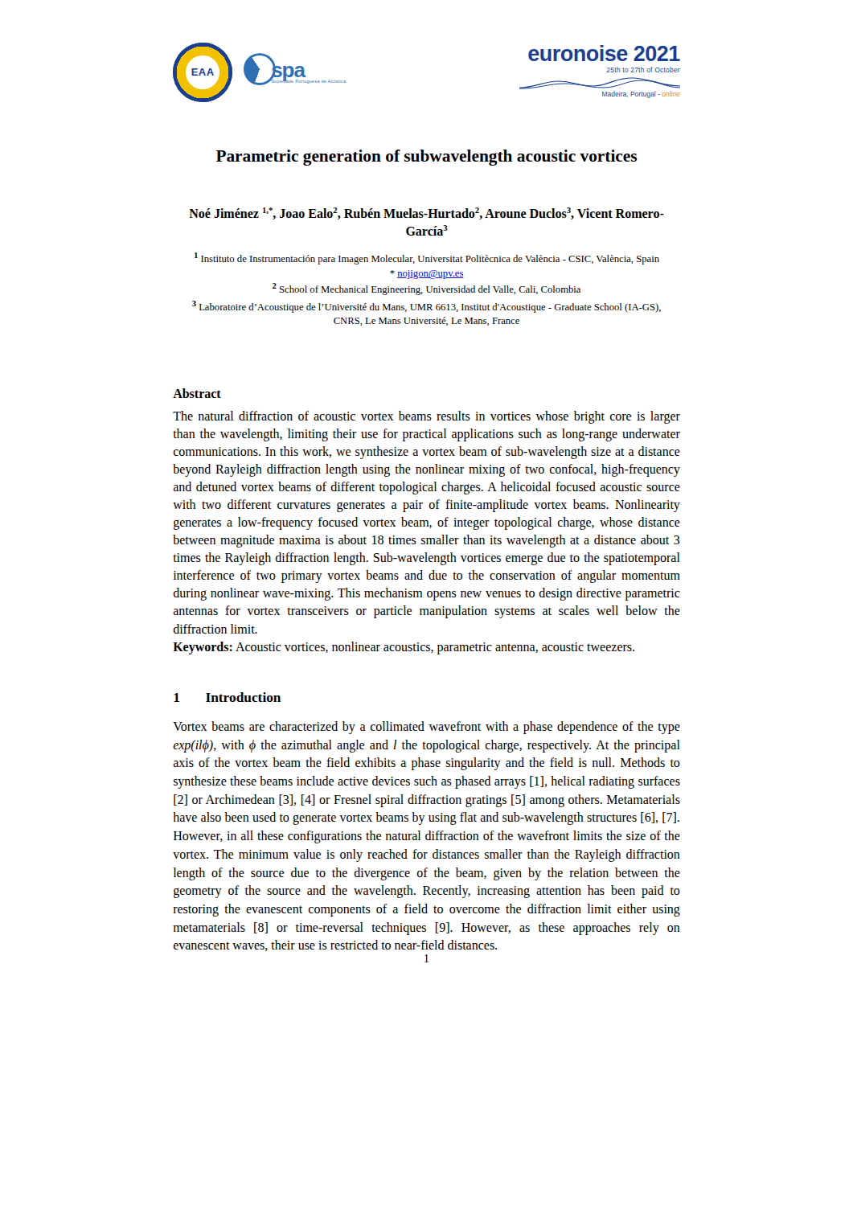EAA
spa
Sociedade Portuguesa de Acústica
euronoise 2021
25th to 27th of October
Madeira, Portugal - online
Parametric generation of subwavelength acoustic vortices
Noé Jiménez 1,*, Joao Ealo2, Rubén Muelas-Hurtado2, Aroune Duclos3, Vicent Romero-García3
1 Instituto de Instrumentación para Imagen Molecular, Universitat Politècnica de València - CSIC, València, Spain
* nojigon@upv.es
2 School of Mechanical Engineering, Universidad del Valle, Cali, Colombia
3 Laboratoire d’Acoustique de l’Université du Mans, UMR 6613, Institut d'Acoustique - Graduate School (IA-GS),
CNRS, Le Mans Université, Le Mans, France
Abstract
The natural diffraction of acoustic vortex beams results in vortices whose bright core is larger than the wavelength, limiting their use for practical applications such as long-range underwater communications. In this work, we synthesize a vortex beam of sub-wavelength size at a distance beyond Rayleigh diffraction length using the nonlinear mixing of two confocal, high-frequency and detuned vortex beams of different topological charges. A helicoidal focused acoustic source with two different curvatures generates a pair of finite-amplitude vortex beams. Nonlinearity generates a low-frequency focused vortex beam, of integer topological charge, whose distance between magnitude maxima is about 18 times smaller than its wavelength at a distance about 3 times the Rayleigh diffraction length. Sub-wavelength vortices emerge due to the spatiotemporal interference of two primary vortex beams and due to the conservation of angular momentum during nonlinear wave-mixing. This mechanism opens new venues to design directive parametric antennas for vortex transceivers or particle manipulation systems at scales well below the diffraction limit.
Keywords: Acoustic vortices, nonlinear acoustics, parametric antenna, acoustic tweezers.
1 Introduction
Vortex beams are characterized by a collimated wavefront with a phase dependence of the type exp(ilϕ), with ϕ the azimuthal angle and l the topological charge, respectively. At the principal axis of the vortex beam the field exhibits a phase singularity and the field is null. Methods to synthesize these beams include active devices such as phased arrays [1], helical radiating surfaces [2] or Archimedean [3], [4] or Fresnel spiral diffraction gratings [5] among others. Metamaterials have also been used to generate vortex beams by using flat and sub-wavelength structures [6], [7]. However, in all these configurations the natural diffraction of the wavefront limits the size of the vortex. The minimum value is only reached for distances smaller than the Rayleigh diffraction length of the source due to the divergence of the beam, given by the relation between the geometry of the source and the wavelength. Recently, increasing attention has been paid to restoring the evanescent components of a field to overcome the diffraction limit either using metamaterials [8] or time-reversal techniques [9]. However, as these approaches rely on evanescent waves, their use is restricted to near-field distances.
1